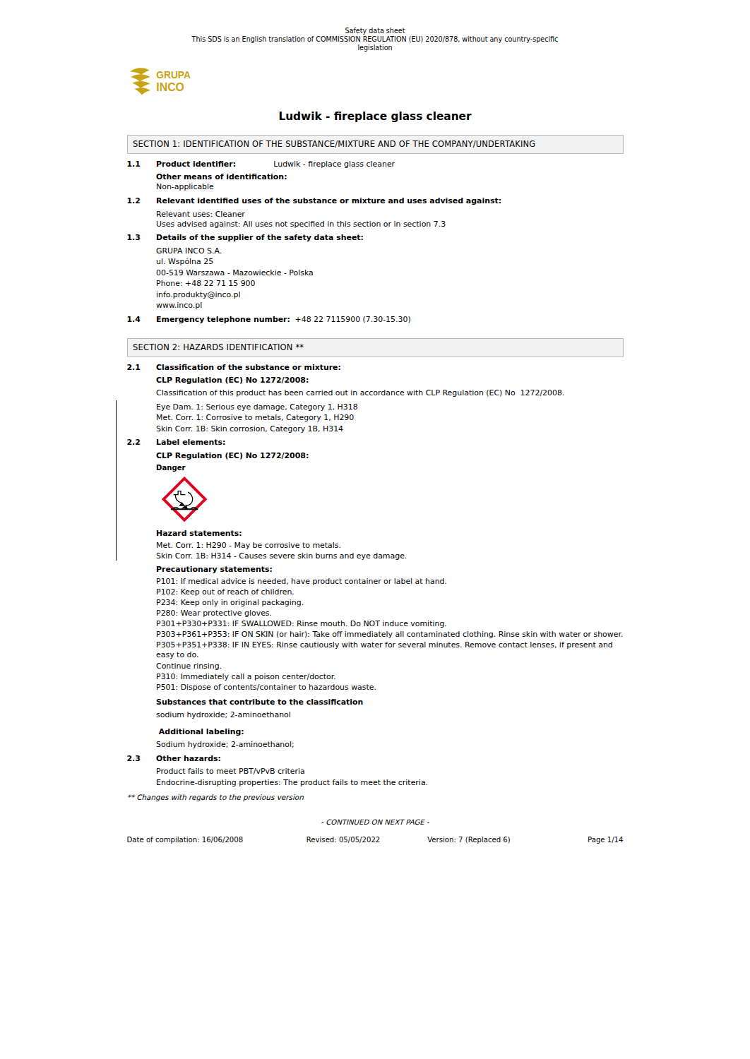Safety data sheet
This SDS is an English translation of COMMISSION REGULATION (EU) 2020/878, without any country-specific
legislation
GRUPA INCO
Ludwik - fireplace glass cleaner
SECTION 1: IDENTIFICATION OF THE SUBSTANCE/MIXTURE AND OF THE COMPANY/UNDERTAKING
1.1
Product identifier:
Ludwik - fireplace glass cleaner
Other means of identification:
Non-applicable
1.2
Relevant identified uses of the substance or mixture and uses advised against:
Relevant uses: Cleaner
Uses advised against: All uses not specified in this section or in section 7.3
1.3
Details of the supplier of the safety data sheet:
GRUPA INCO S.A.
ul. Wspólna 25
00-519 Warszawa - Mazowieckie - Polska
Phone: +48 22 71 15 900
info.produkty@inco.pl
www.inco.pl
1.4
Emergency telephone number:
+48 22 7115900 (7.30-15.30)
SECTION 2: HAZARDS IDENTIFICATION **
2.1
Classification of the substance or mixture:
CLP Regulation (EC) No 1272/2008:
Classification of this product has been carried out in accordance with CLP Regulation (EC) No 1272/2008.
Eye Dam. 1: Serious eye damage, Category 1, H318
Met. Corr. 1: Corrosive to metals, Category 1, H290
Skin Corr. 1B: Skin corrosion, Category 1B, H314
2.2
Label elements:
CLP Regulation (EC) No 1272/2008:
Danger
Hazard statements:
Met. Corr. 1: H290 - May be corrosive to metals.
Skin Corr. 1B: H314 - Causes severe skin burns and eye damage.
Precautionary statements:
P101: If medical advice is needed, have product container or label at hand.
P102: Keep out of reach of children.
P234: Keep only in original packaging.
P280: Wear protective gloves.
P301+P330+P331: IF SWALLOWED: Rinse mouth. Do NOT induce vomiting.
P303+P361+P353: IF ON SKIN (or hair): Take off immediately all contaminated clothing. Rinse skin with water or shower.
P305+P351+P338: IF IN EYES: Rinse cautiously with water for several minutes. Remove contact lenses, if present and easy to do.
Continue rinsing.
P310: Immediately call a poison center/doctor.
P501: Dispose of contents/container to hazardous waste.
Substances that contribute to the classification
sodium hydroxide; 2-aminoethanol
Additional labeling:
Sodium hydroxide; 2-aminoethanol;
2.3
Other hazards:
Product fails to meet PBT/vPvB criteria
Endocrine-disrupting properties: The product fails to meet the criteria.
** Changes with regards to the previous version
- CONTINUED ON NEXT PAGE -
Date of compilation: 16/06/2008 Revised: 05/05/2022 Version: 7 (Replaced 6)
Page 1/14